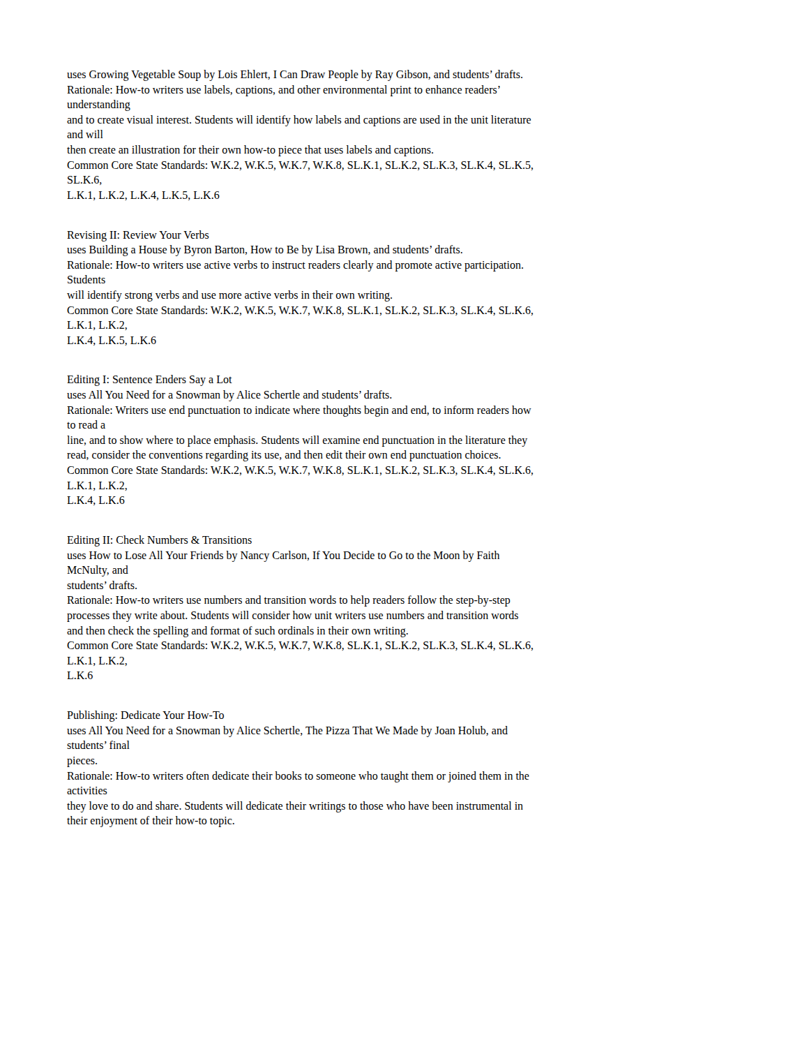uses Growing Vegetable Soup by Lois Ehlert, I Can Draw People by Ray Gibson, and students’ drafts.
Rationale: How-to writers use labels, captions, and other environmental print to enhance readers’ understanding
and to create visual interest. Students will identify how labels and captions are used in the unit literature and will
then create an illustration for their own how-to piece that uses labels and captions.
Common Core State Standards: W.K.2, W.K.5, W.K.7, W.K.8, SL.K.1, SL.K.2, SL.K.3, SL.K.4, SL.K.5, SL.K.6,
L.K.1, L.K.2, L.K.4, L.K.5, L.K.6
Revising II: Review Your Verbs
uses Building a House by Byron Barton, How to Be by Lisa Brown, and students’ drafts.
Rationale: How-to writers use active verbs to instruct readers clearly and promote active participation. Students
will identify strong verbs and use more active verbs in their own writing.
Common Core State Standards: W.K.2, W.K.5, W.K.7, W.K.8, SL.K.1, SL.K.2, SL.K.3, SL.K.4, SL.K.6, L.K.1, L.K.2,
L.K.4, L.K.5, L.K.6
Editing I: Sentence Enders Say a Lot
uses All You Need for a Snowman by Alice Schertle and students’ drafts.
Rationale: Writers use end punctuation to indicate where thoughts begin and end, to inform readers how to read a
line, and to show where to place emphasis. Students will examine end punctuation in the literature they read, consider the conventions regarding its use, and then edit their own end punctuation choices.
Common Core State Standards: W.K.2, W.K.5, W.K.7, W.K.8, SL.K.1, SL.K.2, SL.K.3, SL.K.4, SL.K.6, L.K.1, L.K.2,
L.K.4, L.K.6
Editing II: Check Numbers & Transitions
uses How to Lose All Your Friends by Nancy Carlson, If You Decide to Go to the Moon by Faith McNulty, and
students’ drafts.
Rationale: How-to writers use numbers and transition words to help readers follow the step-by-step processes they write about. Students will consider how unit writers use numbers and transition words and then check the spelling and format of such ordinals in their own writing.
Common Core State Standards: W.K.2, W.K.5, W.K.7, W.K.8, SL.K.1, SL.K.2, SL.K.3, SL.K.4, SL.K.6, L.K.1, L.K.2,
L.K.6
Publishing: Dedicate Your How-To
uses All You Need for a Snowman by Alice Schertle, The Pizza That We Made by Joan Holub, and students’ final
pieces.
Rationale: How-to writers often dedicate their books to someone who taught them or joined them in the activities
they love to do and share. Students will dedicate their writings to those who have been instrumental in their enjoyment of their how-to topic.